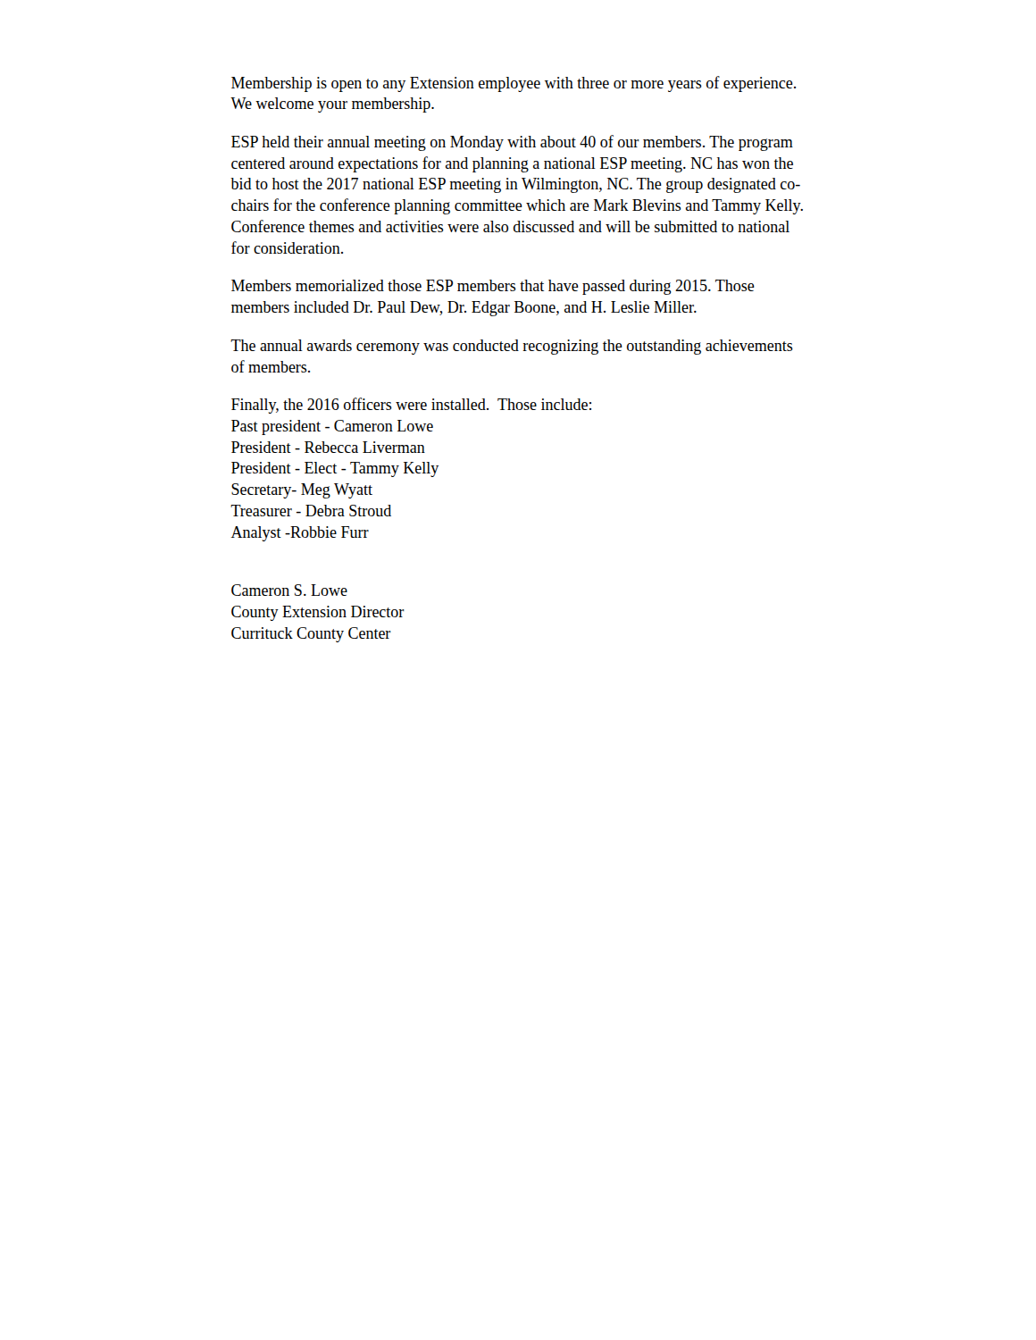Membership is open to any Extension employee with three or more years of experience. We welcome your membership.
ESP held their annual meeting on Monday with about 40 of our members. The program centered around expectations for and planning a national ESP meeting. NC has won the bid to host the 2017 national ESP meeting in Wilmington, NC. The group designated co-chairs for the conference planning committee which are Mark Blevins and Tammy Kelly. Conference themes and activities were also discussed and will be submitted to national for consideration.
Members memorialized those ESP members that have passed during 2015. Those members included Dr. Paul Dew, Dr. Edgar Boone, and H. Leslie Miller.
The annual awards ceremony was conducted recognizing the outstanding achievements of members.
Finally, the 2016 officers were installed. Those include:
Past president - Cameron Lowe
President - Rebecca Liverman
President - Elect - Tammy Kelly
Secretary- Meg Wyatt
Treasurer - Debra Stroud
Analyst -Robbie Furr
Cameron S. Lowe
County Extension Director
Currituck County Center